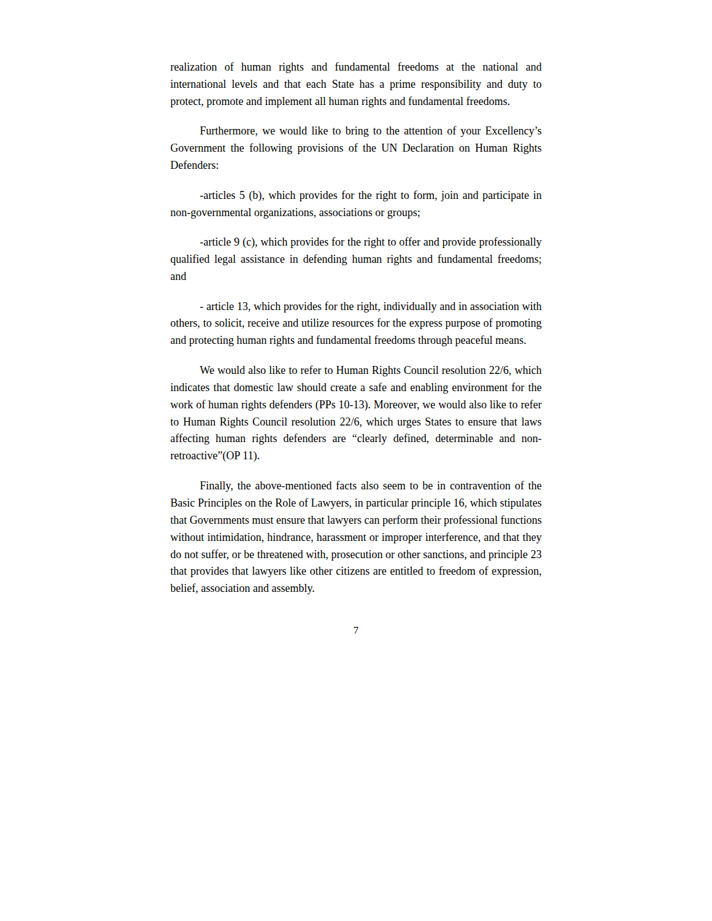realization of human rights and fundamental freedoms at the national and international levels and that each State has a prime responsibility and duty to protect, promote and implement all human rights and fundamental freedoms.
Furthermore, we would like to bring to the attention of your Excellency’s Government the following provisions of the UN Declaration on Human Rights Defenders:
-articles 5 (b), which provides for the right to form, join and participate in non-governmental organizations, associations or groups;
-article 9 (c), which provides for the right to offer and provide professionally qualified legal assistance in defending human rights and fundamental freedoms; and
- article 13, which provides for the right, individually and in association with others, to solicit, receive and utilize resources for the express purpose of promoting and protecting human rights and fundamental freedoms through peaceful means.
We would also like to refer to Human Rights Council resolution 22/6, which indicates that domestic law should create a safe and enabling environment for the work of human rights defenders (PPs 10-13). Moreover, we would also like to refer to Human Rights Council resolution 22/6, which urges States to ensure that laws affecting human rights defenders are “clearly defined, determinable and non-retroactive”(OP 11).
Finally, the above-mentioned facts also seem to be in contravention of the Basic Principles on the Role of Lawyers, in particular principle 16, which stipulates that Governments must ensure that lawyers can perform their professional functions without intimidation, hindrance, harassment or improper interference, and that they do not suffer, or be threatened with, prosecution or other sanctions, and principle 23 that provides that lawyers like other citizens are entitled to freedom of expression, belief, association and assembly.
7